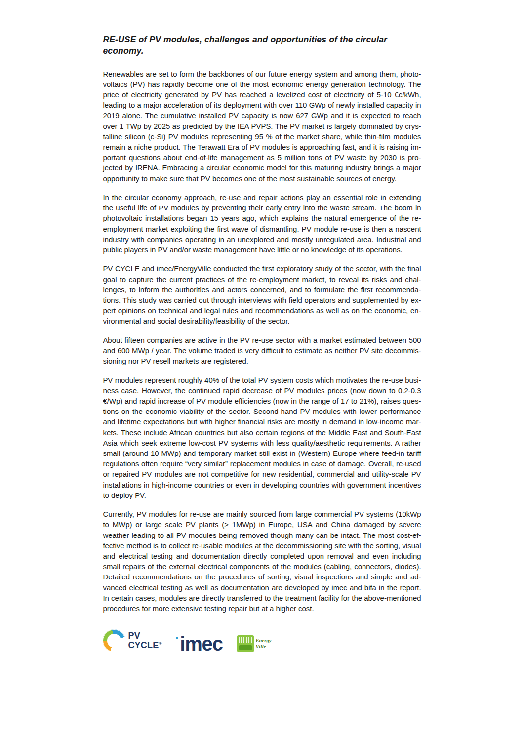RE-USE of PV modules, challenges and opportunities of the circular economy.
Renewables are set to form the backbones of our future energy system and among them, photovoltaics (PV) has rapidly become one of the most economic energy generation technology. The price of electricity generated by PV has reached a levelized cost of electricity of 5-10 €c/kWh, leading to a major acceleration of its deployment with over 110 GWp of newly installed capacity in 2019 alone. The cumulative installed PV capacity is now 627 GWp and it is expected to reach over 1 TWp by 2025 as predicted by the IEA PVPS. The PV market is largely dominated by crystalline silicon (c-Si) PV modules representing 95 % of the market share, while thin-film modules remain a niche product. The Terawatt Era of PV modules is approaching fast, and it is raising important questions about end-of-life management as 5 million tons of PV waste by 2030 is projected by IRENA. Embracing a circular economic model for this maturing industry brings a major opportunity to make sure that PV becomes one of the most sustainable sources of energy.
In the circular economy approach, re-use and repair actions play an essential role in extending the useful life of PV modules by preventing their early entry into the waste stream. The boom in photovoltaic installations began 15 years ago, which explains the natural emergence of the re-employment market exploiting the first wave of dismantling. PV module re-use is then a nascent industry with companies operating in an unexplored and mostly unregulated area. Industrial and public players in PV and/or waste management have little or no knowledge of its operations.
PV CYCLE and imec/EnergyVille conducted the first exploratory study of the sector, with the final goal to capture the current practices of the re-employment market, to reveal its risks and challenges, to inform the authorities and actors concerned, and to formulate the first recommendations. This study was carried out through interviews with field operators and supplemented by expert opinions on technical and legal rules and recommendations as well as on the economic, environmental and social desirability/feasibility of the sector.
About fifteen companies are active in the PV re-use sector with a market estimated between 500 and 600 MWp / year. The volume traded is very difficult to estimate as neither PV site decommissioning nor PV resell markets are registered.
PV modules represent roughly 40% of the total PV system costs which motivates the re-use business case. However, the continued rapid decrease of PV modules prices (now down to 0.2-0.3 €/Wp) and rapid increase of PV module efficiencies (now in the range of 17 to 21%), raises questions on the economic viability of the sector. Second-hand PV modules with lower performance and lifetime expectations but with higher financial risks are mostly in demand in low-income markets. These include African countries but also certain regions of the Middle East and South-East Asia which seek extreme low-cost PV systems with less quality/aesthetic requirements. A rather small (around 10 MWp) and temporary market still exist in (Western) Europe where feed-in tariff regulations often require “very similar” replacement modules in case of damage. Overall, re-used or repaired PV modules are not competitive for new residential, commercial and utility-scale PV installations in high-income countries or even in developing countries with government incentives to deploy PV.
Currently, PV modules for re-use are mainly sourced from large commercial PV systems (10kWp to MWp) or large scale PV plants (> 1MWp) in Europe, USA and China damaged by severe weather leading to all PV modules being removed though many can be intact. The most cost-effective method is to collect re-usable modules at the decommissioning site with the sorting, visual and electrical testing and documentation directly completed upon removal and even including small repairs of the external electrical components of the modules (cabling, connectors, diodes). Detailed recommendations on the procedures of sorting, visual inspections and simple and advanced electrical testing as well as documentation are developed by imec and bifa in the report. In certain cases, modules are directly transferred to the treatment facility for the above-mentioned procedures for more extensive testing repair but at a higher cost.
PVCYCLE®
imec
Energy Ville